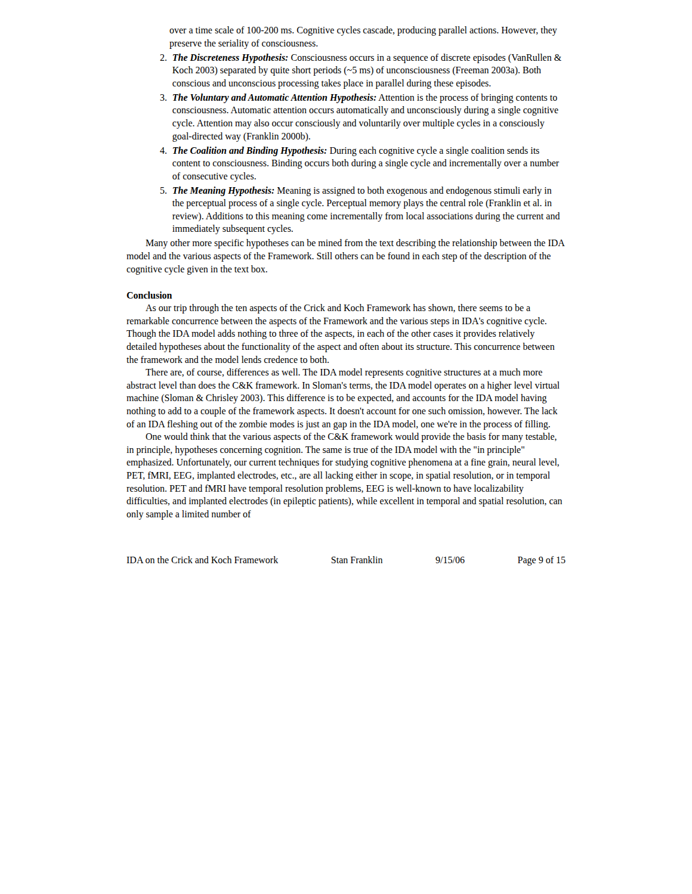over a time scale of 100-200 ms. Cognitive cycles cascade, producing parallel actions. However, they preserve the seriality of consciousness.
The Discreteness Hypothesis: Consciousness occurs in a sequence of discrete episodes (VanRullen & Koch 2003) separated by quite short periods (~5 ms) of unconsciousness (Freeman 2003a). Both conscious and unconscious processing takes place in parallel during these episodes.
The Voluntary and Automatic Attention Hypothesis: Attention is the process of bringing contents to consciousness. Automatic attention occurs automatically and unconsciously during a single cognitive cycle. Attention may also occur consciously and voluntarily over multiple cycles in a consciously goal-directed way (Franklin 2000b).
The Coalition and Binding Hypothesis: During each cognitive cycle a single coalition sends its content to consciousness. Binding occurs both during a single cycle and incrementally over a number of consecutive cycles.
The Meaning Hypothesis: Meaning is assigned to both exogenous and endogenous stimuli early in the perceptual process of a single cycle. Perceptual memory plays the central role (Franklin et al. in review). Additions to this meaning come incrementally from local associations during the current and immediately subsequent cycles.
Many other more specific hypotheses can be mined from the text describing the relationship between the IDA model and the various aspects of the Framework. Still others can be found in each step of the description of the cognitive cycle given in the text box.
Conclusion
As our trip through the ten aspects of the Crick and Koch Framework has shown, there seems to be a remarkable concurrence between the aspects of the Framework and the various steps in IDA's cognitive cycle. Though the IDA model adds nothing to three of the aspects, in each of the other cases it provides relatively detailed hypotheses about the functionality of the aspect and often about its structure. This concurrence between the framework and the model lends credence to both.
There are, of course, differences as well. The IDA model represents cognitive structures at a much more abstract level than does the C&K framework. In Sloman's terms, the IDA model operates on a higher level virtual machine (Sloman & Chrisley 2003). This difference is to be expected, and accounts for the IDA model having nothing to add to a couple of the framework aspects. It doesn't account for one such omission, however. The lack of an IDA fleshing out of the zombie modes is just an gap in the IDA model, one we're in the process of filling.
One would think that the various aspects of the C&K framework would provide the basis for many testable, in principle, hypotheses concerning cognition. The same is true of the IDA model with the "in principle" emphasized. Unfortunately, our current techniques for studying cognitive phenomena at a fine grain, neural level, PET, fMRI, EEG, implanted electrodes, etc., are all lacking either in scope, in spatial resolution, or in temporal resolution. PET and fMRI have temporal resolution problems, EEG is well-known to have localizability difficulties, and implanted electrodes (in epileptic patients), while excellent in temporal and spatial resolution, can only sample a limited number of
IDA on the Crick and Koch Framework Stan Franklin 9/15/06 Page 9 of 15